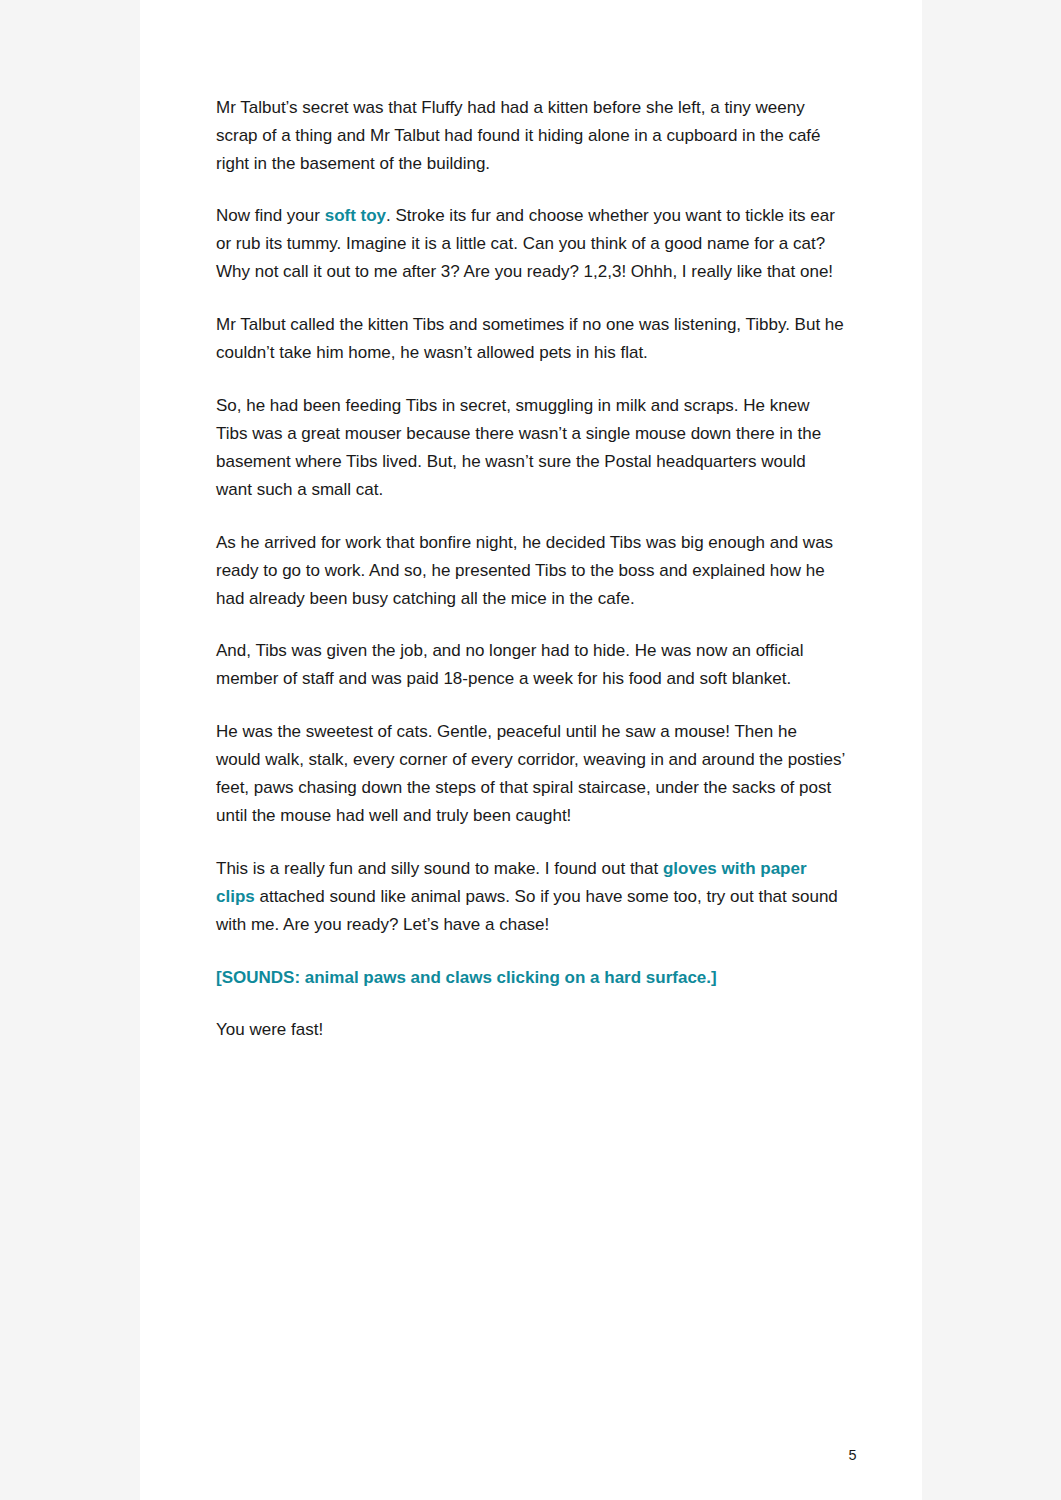Mr Talbut’s secret was that Fluffy had had a kitten before she left, a tiny weeny scrap of a thing and Mr Talbut had found it hiding alone in a cupboard in the café right in the basement of the building.
Now find your soft toy. Stroke its fur and choose whether you want to tickle its ear or rub its tummy. Imagine it is a little cat. Can you think of a good name for a cat? Why not call it out to me after 3? Are you ready? 1,2,3! Ohhh, I really like that one!
Mr Talbut called the kitten Tibs and sometimes if no one was listening, Tibby. But he couldn’t take him home, he wasn’t allowed pets in his flat.
So, he had been feeding Tibs in secret, smuggling in milk and scraps. He knew Tibs was a great mouser because there wasn’t a single mouse down there in the basement where Tibs lived. But, he wasn’t sure the Postal headquarters would want such a small cat.
As he arrived for work that bonfire night, he decided Tibs was big enough and was ready to go to work. And so, he presented Tibs to the boss and explained how he had already been busy catching all the mice in the cafe.
And, Tibs was given the job, and no longer had to hide. He was now an official member of staff and was paid 18-pence a week for his food and soft blanket.
He was the sweetest of cats. Gentle, peaceful until he saw a mouse! Then he would walk, stalk, every corner of every corridor, weaving in and around the posties’ feet, paws chasing down the steps of that spiral staircase, under the sacks of post until the mouse had well and truly been caught!
This is a really fun and silly sound to make. I found out that gloves with paper clips attached sound like animal paws. So if you have some too, try out that sound with me. Are you ready? Let’s have a chase!
[SOUNDS: animal paws and claws clicking on a hard surface.]
You were fast!
5